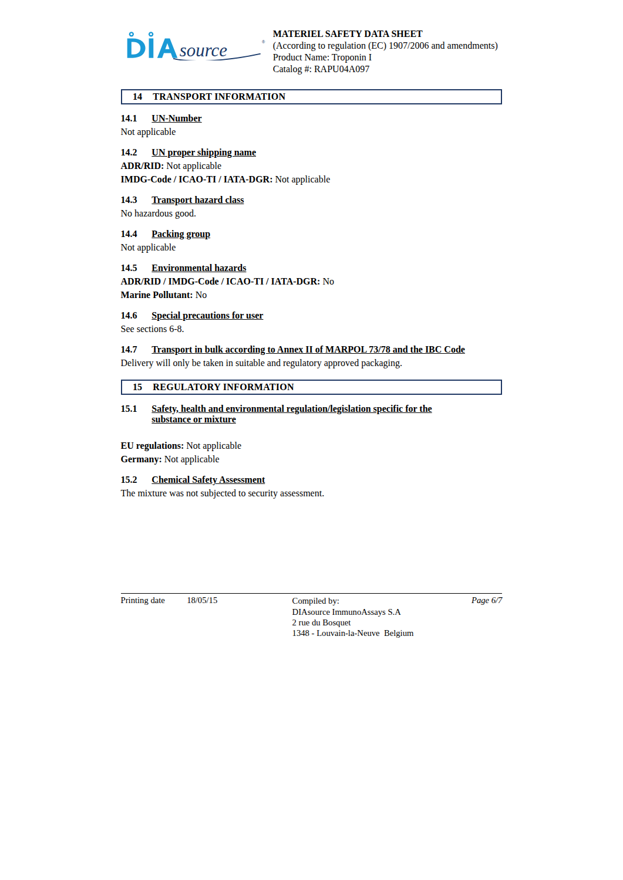source ®
MATERIEL SAFETY DATA SHEET
(According to regulation (EC) 1907/2006 and amendments)
Product Name: Troponin I
Catalog #: RAPU04A097
14 TRANSPORT INFORMATION
14.1 UN-Number
Not applicable
14.2 UN proper shipping name
ADR/RID: Not applicable
IMDG-Code / ICAO-TI / IATA-DGR: Not applicable
14.3 Transport hazard class
No hazardous good.
14.4 Packing group
Not applicable
14.5 Environmental hazards
ADR/RID / IMDG-Code / ICAO-TI / IATA-DGR: No
Marine Pollutant: No
14.6 Special precautions for user
See sections 6-8.
14.7 Transport in bulk according to Annex II of MARPOL 73/78 and the IBC Code
Delivery will only be taken in suitable and regulatory approved packaging.
15 REGULATORY INFORMATION
15.1 Safety, health and environmental regulation/legislation specific for the substance or mixture
EU regulations: Not applicable
Germany: Not applicable
15.2 Chemical Safety Assessment
The mixture was not subjected to security assessment.
Printing date 18/05/15
Compiled by:
DIAsource ImmunoAssays S.A
2 rue du Bosquet
1348 - Louvain-la-Neuve Belgium
Page 6/7